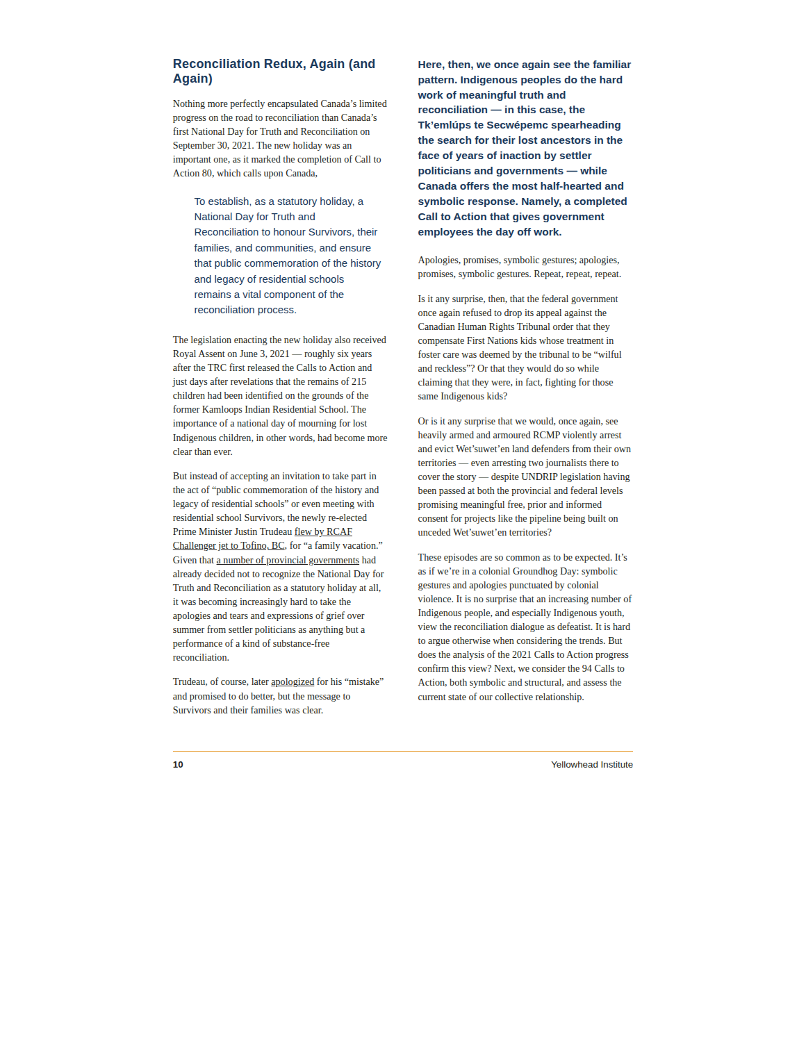Reconciliation Redux, Again (and Again)
Nothing more perfectly encapsulated Canada’s limited progress on the road to reconciliation than Canada’s first National Day for Truth and Reconciliation on September 30, 2021. The new holiday was an important one, as it marked the completion of Call to Action 80, which calls upon Canada,
To establish, as a statutory holiday, a National Day for Truth and Reconciliation to honour Survivors, their families, and communities, and ensure that public commemoration of the history and legacy of residential schools remains a vital component of the reconciliation process.
The legislation enacting the new holiday also received Royal Assent on June 3, 2021 — roughly six years after the TRC first released the Calls to Action and just days after revelations that the remains of 215 children had been identified on the grounds of the former Kamloops Indian Residential School. The importance of a national day of mourning for lost Indigenous children, in other words, had become more clear than ever.
But instead of accepting an invitation to take part in the act of “public commemoration of the history and legacy of residential schools” or even meeting with residential school Survivors, the newly re-elected Prime Minister Justin Trudeau flew by RCAF Challenger jet to Tofino, BC, for “a family vacation.” Given that a number of provincial governments had already decided not to recognize the National Day for Truth and Reconciliation as a statutory holiday at all, it was becoming increasingly hard to take the apologies and tears and expressions of grief over summer from settler politicians as anything but a performance of a kind of substance-free reconciliation.
Trudeau, of course, later apologized for his “mistake” and promised to do better, but the message to Survivors and their families was clear.
Here, then, we once again see the familiar pattern. Indigenous peoples do the hard work of meaningful truth and reconciliation — in this case, the Tk’emlúps te Secwépemc spearheading the search for their lost ancestors in the face of years of inaction by settler politicians and governments — while Canada offers the most half-hearted and symbolic response. Namely, a completed Call to Action that gives government employees the day off work.
Apologies, promises, symbolic gestures; apologies, promises, symbolic gestures. Repeat, repeat, repeat.
Is it any surprise, then, that the federal government once again refused to drop its appeal against the Canadian Human Rights Tribunal order that they compensate First Nations kids whose treatment in foster care was deemed by the tribunal to be “wilful and reckless”? Or that they would do so while claiming that they were, in fact, fighting for those same Indigenous kids?
Or is it any surprise that we would, once again, see heavily armed and armoured RCMP violently arrest and evict Wet’suwet’en land defenders from their own territories — even arresting two journalists there to cover the story — despite UNDRIP legislation having been passed at both the provincial and federal levels promising meaningful free, prior and informed consent for projects like the pipeline being built on unceded Wet’suwet’en territories?
These episodes are so common as to be expected. It’s as if we’re in a colonial Groundhog Day: symbolic gestures and apologies punctuated by colonial violence. It is no surprise that an increasing number of Indigenous people, and especially Indigenous youth, view the reconciliation dialogue as defeatist. It is hard to argue otherwise when considering the trends. But does the analysis of the 2021 Calls to Action progress confirm this view? Next, we consider the 94 Calls to Action, both symbolic and structural, and assess the current state of our collective relationship.
10
Yellowhead Institute